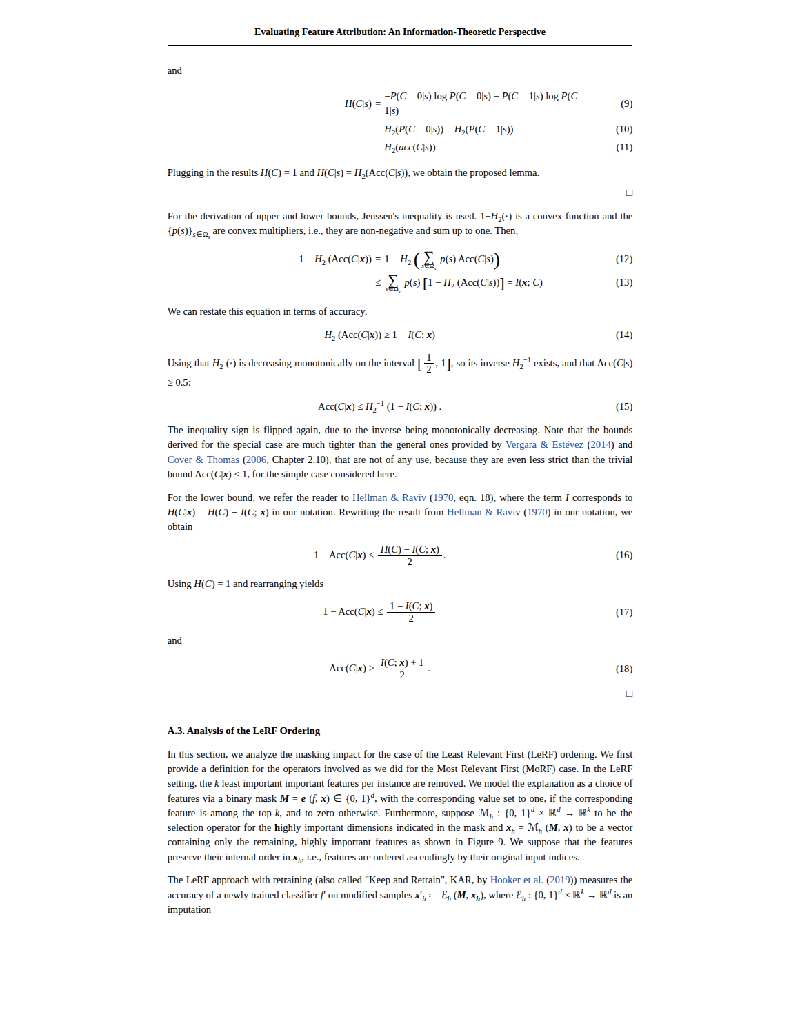Evaluating Feature Attribution: An Information-Theoretic Perspective
and
H(C|s) = −P(C = 0|s) log P(C = 0|s) − P(C = 1|s) log P(C = 1|s) (9)
= H2(P(C = 0|s)) = H2(P(C = 1|s)) (10)
= H2(acc(C|s)) (11)
Plugging in the results H(C) = 1 and H(C|s) = H2(Acc(C|s)), we obtain the proposed lemma.
For the derivation of upper and lower bounds, Jenssen's inequality is used. 1−H2(·) is a convex function and the {p(s)}s∈Ωx are convex multipliers, i.e., they are non-negative and sum up to one. Then,
1 − H2 (Acc(C|x)) = 1 − H2 (∑s∈Ωx p(s) Acc(C|s)) (12)
≤ ∑s∈Ωx p(s) [1 − H2 (Acc(C|s))] = I(x; C) (13)
We can restate this equation in terms of accuracy.
H2 (Acc(C|x)) ≥ 1 − I(C; x) (14)
Using that H2 (·) is decreasing monotonically on the interval [12, 1], so its inverse H2−1 exists, and that Acc(C|s) ≥ 0.5:
Acc(C|x) ≤ H2−1 (1 − I(C; x)) . (15)
The inequality sign is flipped again, due to the inverse being monotonically decreasing. Note that the bounds derived for the special case are much tighter than the general ones provided by Vergara & Estévez (2014) and Cover & Thomas (2006, Chapter 2.10), that are not of any use, because they are even less strict than the trivial bound Acc(C|x) ≤ 1, for the simple case considered here.
For the lower bound, we refer the reader to Hellman & Raviv (1970, eqn. 18), where the term I corresponds to H(C|x) = H(C) − I(C; x) in our notation. Rewriting the result from Hellman & Raviv (1970) in our notation, we obtain
1 − Acc(C|x) ≤ H(C) − I(C; x) 2. (16)
Using H(C) = 1 and rearranging yields
1 − Acc(C|x) ≤ 1 − I(C; x) 2 (17)
and
Acc(C|x) ≥ I(C; x) + 12. (18)
A.3. Analysis of the LeRF Ordering
In this section, we analyze the masking impact for the case of the Least Relevant First (LeRF) ordering. We first provide a definition for the operators involved as we did for the Most Relevant First (MoRF) case. In the LeRF setting, the k least important important features per instance are removed. We model the explanation as a choice of features via a binary mask M = e (f, x) ∈ {0, 1}d, with the corresponding value set to one, if the corresponding feature is among the top-k, and to zero otherwise. Furthermore, suppose ℳh : {0, 1}d × ℝd → ℝk to be the selection operator for the highly important dimensions indicated in the mask and xh = ℳh (M, x) to be a vector containing only the remaining, highly important features as shown in Figure 9. We suppose that the features preserve their internal order in xh, i.e., features are ordered ascendingly by their original input indices.
The LeRF approach with retraining (also called "Keep and Retrain", KAR, by Hooker et al. (2019)) measures the accuracy of a newly trained classifier f′ on modified samples x′h ≔ ℰh (M, xh), where ℰh : {0, 1}d × ℝk → ℝd is an imputation